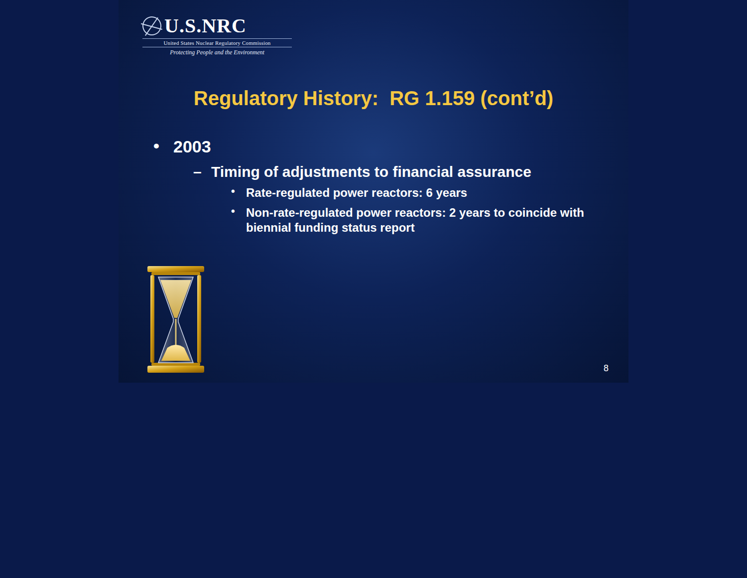U.S.NRC
United States Nuclear Regulatory Commission
Protecting People and the Environment
Regulatory History: RG 1.159 (cont’d)
2003
Timing of adjustments to financial assurance
Rate-regulated power reactors: 6 years
Non-rate-regulated power reactors: 2 years to coincide with biennial funding status report
8